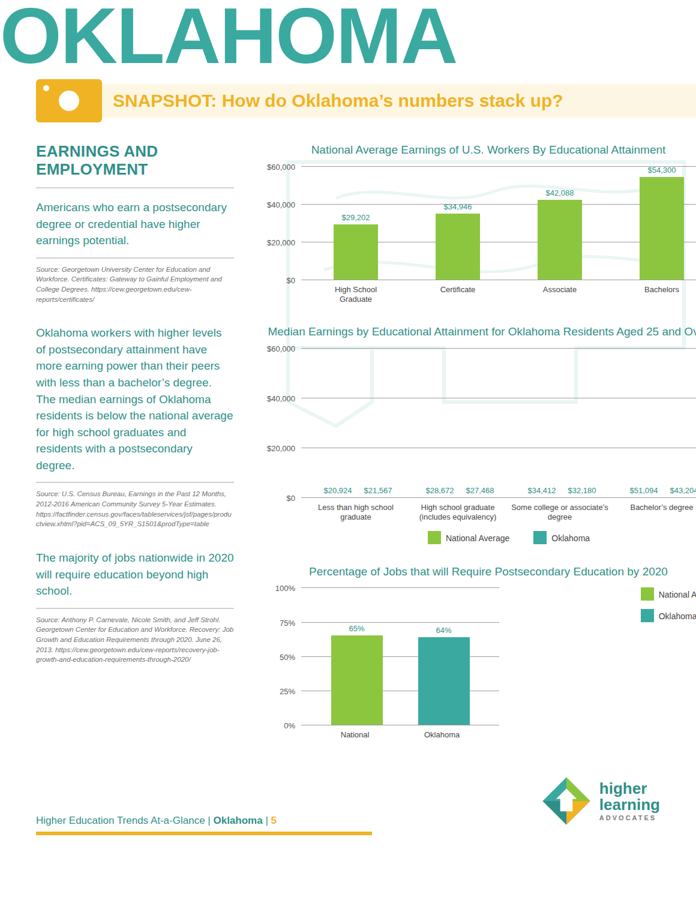OKLAHOMA
SNAPSHOT: How do Oklahoma’s numbers stack up?
Earnings and Employment
Americans who earn a postsecondary degree or credential have higher earnings potential.
Source: Georgetown University Center for Education and Workforce. Certificates: Gateway to Gainful Employment and College Degrees. https://cew.georgetown.edu/cew-reports/certificates/
Oklahoma workers with higher levels of postsecondary attainment have more earning power than their peers with less than a bachelor’s degree. The median earnings of Oklahoma residents is below the national average for high school graduates and residents with a postsecondary degree.
Source: U.S. Census Bureau, Earnings in the Past 12 Months, 2012-2016 American Community Survey 5-Year Estimates.
https://factfinder.census.gov/faces/tableservices/jsf/pages/productview.xhtml?pid=ACS_09_5YR_S1501&prodType=table
The majority of jobs nationwide in 2020 will require education beyond high school.
Source: Anthony P. Carnevale, Nicole Smith, and Jeff Strohl. Georgetown Center for Education and Workforce. Recovery: Job Growth and Education Requirements through 2020. June 26, 2013. https://cew.georgetown.edu/cew-reports/recovery-job-growth-and-education-requirements-through-2020/
National Average Earnings of U.S. Workers By Educational Attainment
$60,000
$40,000
$20,000
$0
$29,202
$34,946
$42,088
$54,300
High School Graduate Certificate Associate Bachelors
Median Earnings by Educational Attainment for Oklahoma Residents Aged 25 and Over
$60,000
$40,000
$20,000
$0
$20,924
$21,567
$28,672
$27,468
$34,412
$32,180
$51,094
$43,204
Less than high school graduate High school graduate (includes equivalency) Some college or associate’s degree Bachelor’s degree
National Average Oklahoma
Percentage of Jobs that will Require Postsecondary Education by 2020
National Average Oklahoma
100%
75%
50%
25%
0%
65%
64%
National Oklahoma
Higher Education Trends At-a-Glance | Oklahoma | 5
higher
learningADVOCATES